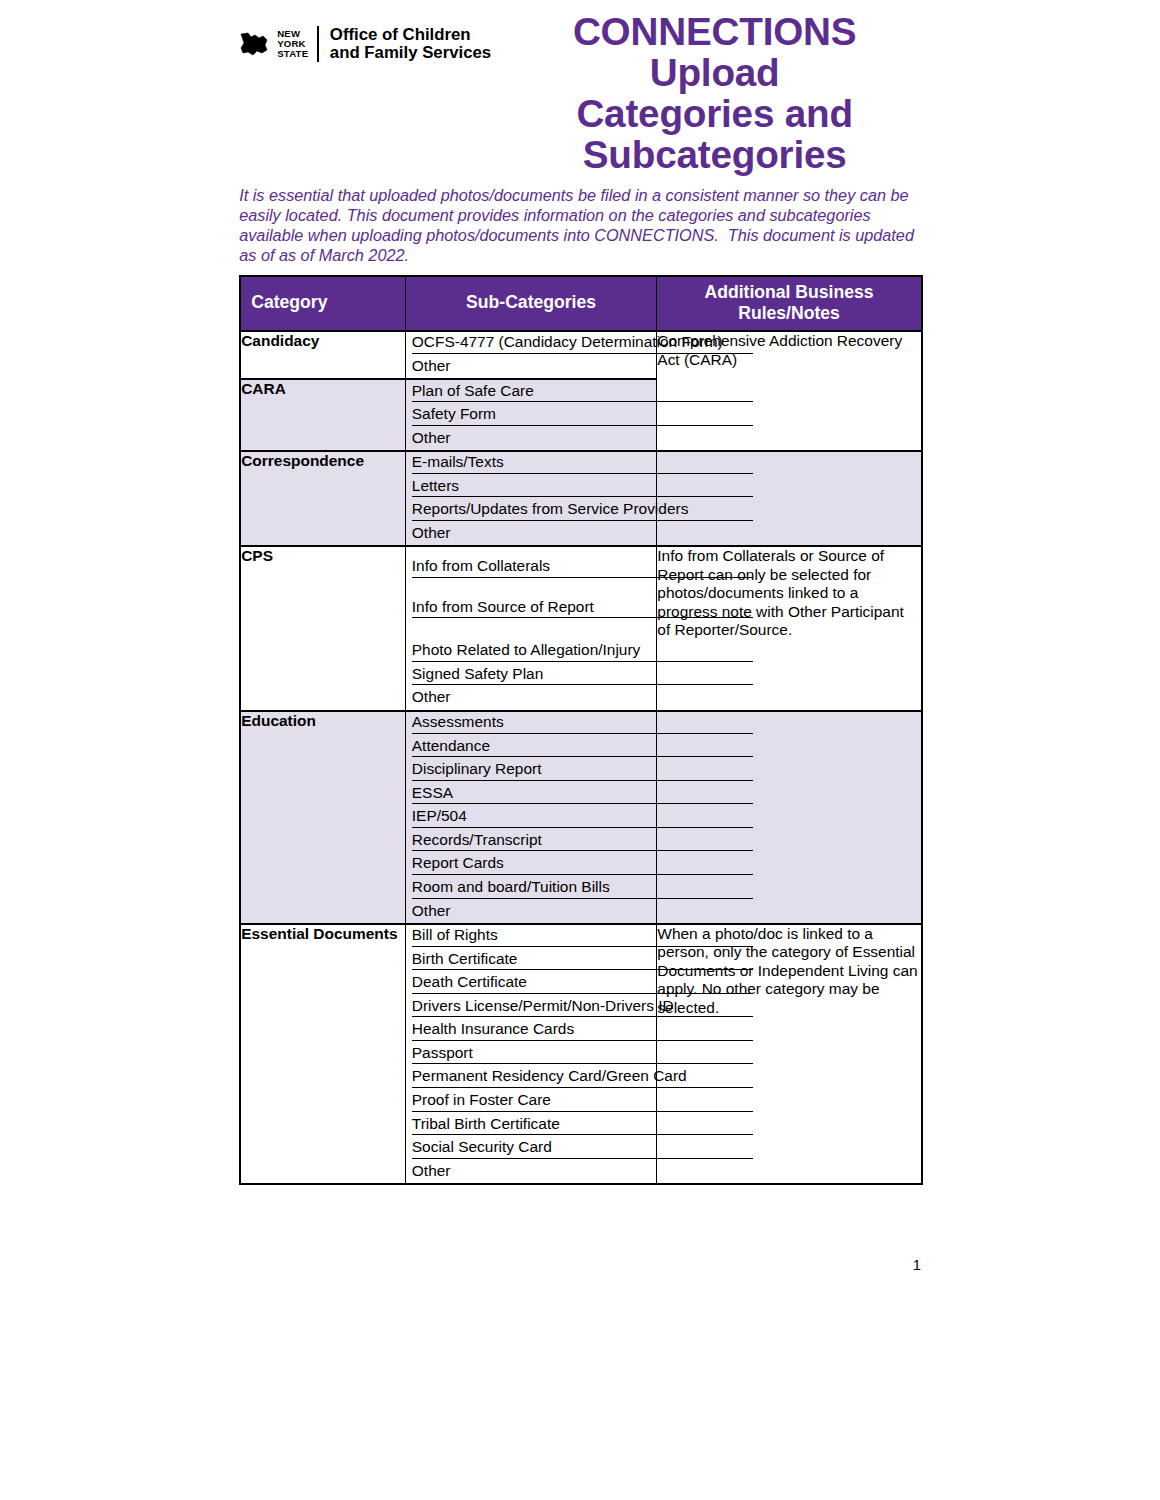NEW
YORK
STATE
Office of Children
and Family Services
CONNECTIONS Upload Categories and Subcategories
It is essential that uploaded photos/documents be filed in a consistent manner so they can be easily located. This document provides information on the categories and subcategories available when uploading photos/documents into CONNECTIONS. This document is updated as of as of March 2022.
| Category | Sub-Categories | Additional Business Rules/Notes |
| --- | --- | --- |
| Candidacy | OCFS-4777 (Candidacy Determination Form) Other | Comprehensive Addiction Recovery Act (CARA) |
| CARA | Plan of Safe Care Safety Form Other |
| Correspondence | E-mails/Texts Letters Reports/Updates from Service Providers Other | |
| CPS | Info from Collaterals Info from Source of Report | Info from Collaterals or Source of Report can only be selected for photos/documents linked to a progress note with Other Participant of Reporter/Source. |
| | Photo Related to Allegation/Injury Signed Safety Plan Other | |
| Education | Assessments Attendance Disciplinary Report ESSA IEP/504 Records/Transcript Report Cards Room and board/Tuition Bills Other | |
| Essential Documents | Bill of Rights Birth Certificate Death Certificate Drivers License/Permit/Non-Drivers ID Health Insurance Cards Passport Permanent Residency Card/Green Card Proof in Foster Care Tribal Birth Certificate Social Security Card Other | When a photo/doc is linked to a person, only the category of Essential Documents or Independent Living can apply. No other category may be selected. |
1